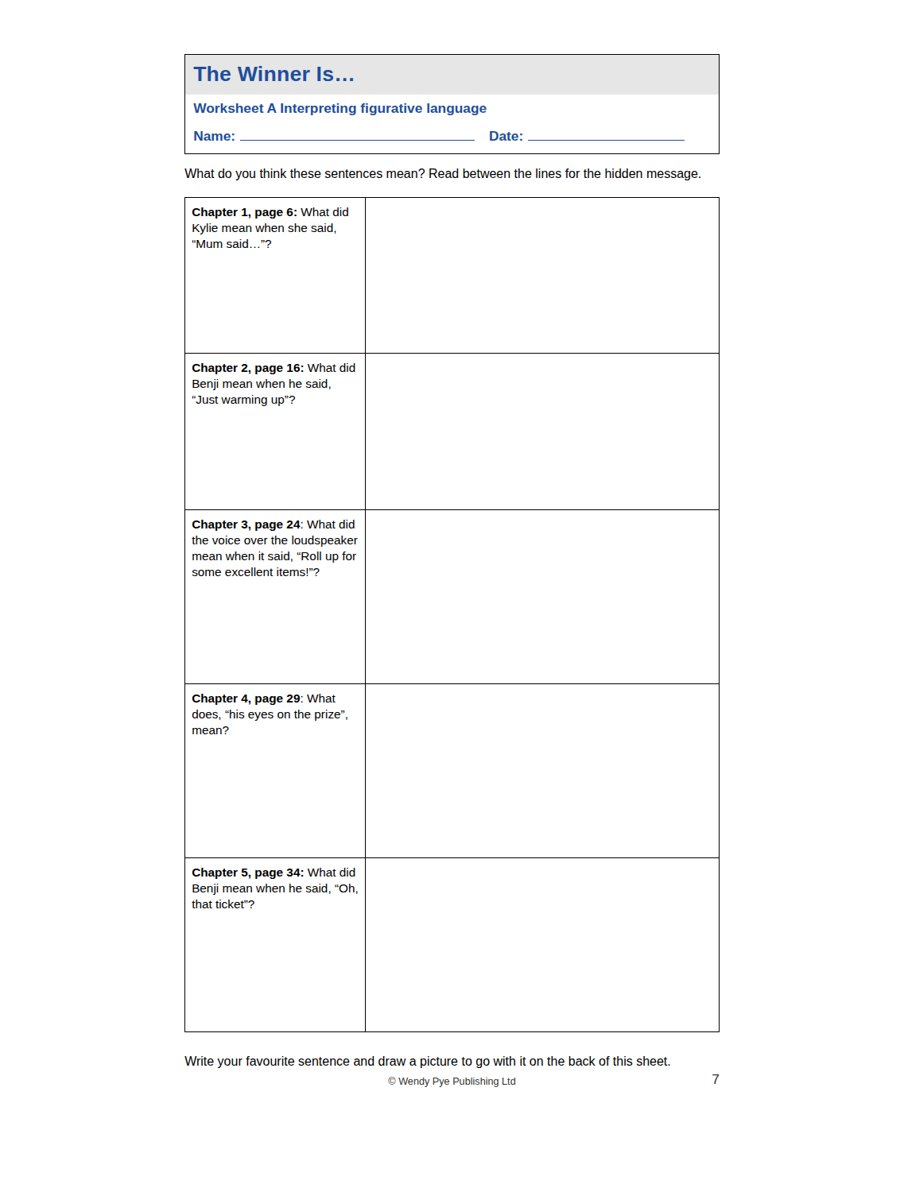The Winner Is…
Worksheet A Interpreting figurative language
Name: Date:
What do you think these sentences mean? Read between the lines for the hidden message.
| Chapter 1, page 6: What did Kylie mean when she said, “Mum said…”? | |
| Chapter 2, page 16: What did Benji mean when he said, “Just warming up”? | |
| Chapter 3, page 24 : What did the voice over the loudspeaker mean when it said, “Roll up for some excellent items!”? | |
| Chapter 4, page 29 : What does, “his eyes on the prize”, mean? | |
| Chapter 5, page 34: What did Benji mean when he said, “Oh, that ticket”? | |
Write your favourite sentence and draw a picture to go with it on the back of this sheet.
© Wendy Pye Publishing Ltd
7